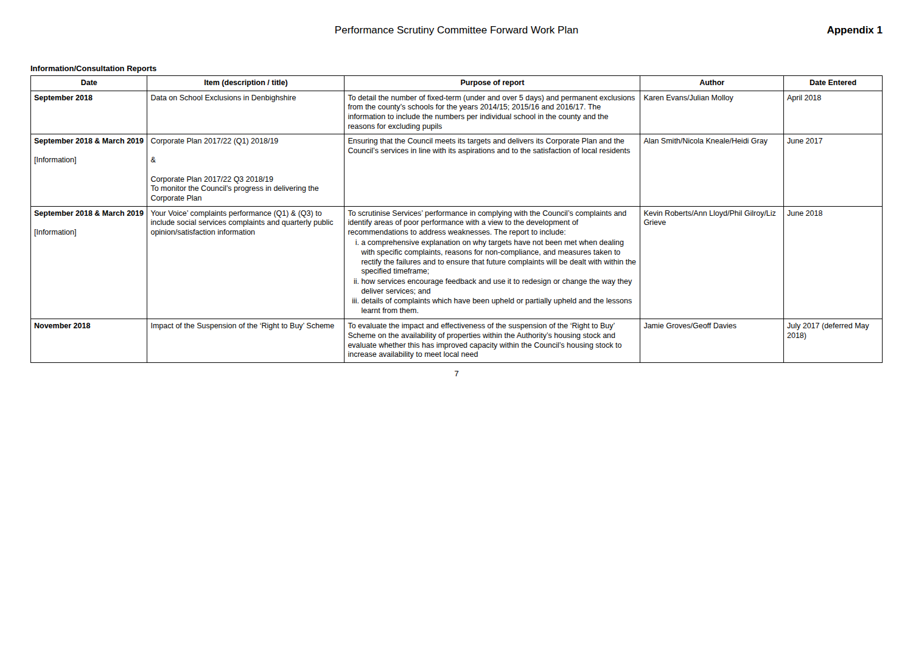Performance Scrutiny Committee Forward Work Plan Appendix 1
Information/Consultation Reports
| Date | Item (description / title) | Purpose of report | Author | Date Entered |
| --- | --- | --- | --- | --- |
| September 2018 | Data on School Exclusions in Denbighshire | To detail the number of fixed-term (under and over 5 days) and permanent exclusions from the county’s schools for the years 2014/15; 2015/16 and 2016/17. The information to include the numbers per individual school in the county and the reasons for excluding pupils | Karen Evans/Julian Molloy | April 2018 |
| September 2018 & March 2019 [Information] | Corporate Plan 2017/22 (Q1) 2018/19 & Corporate Plan 2017/22 Q3 2018/19 To monitor the Council’s progress in delivering the Corporate Plan | Ensuring that the Council meets its targets and delivers its Corporate Plan and the Council’s services in line with its aspirations and to the satisfaction of local residents | Alan Smith/Nicola Kneale/Heidi Gray | June 2017 |
| September 2018 & March 2019 [Information] | Your Voice’ complaints performance (Q1) & (Q3) to include social services complaints and quarterly public opinion/satisfaction information | To scrutinise Services’ performance in complying with the Council’s complaints and identify areas of poor performance with a view to the development of recommendations to address weaknesses. The report to include: a comprehensive explanation on why targets have not been met when dealing with specific complaints, reasons for non-compliance, and measures taken to rectify the failures and to ensure that future complaints will be dealt with within the specified timeframe; how services encourage feedback and use it to redesign or change the way they deliver services; and details of complaints which have been upheld or partially upheld and the lessons learnt from them. | Kevin Roberts/Ann Lloyd/Phil Gilroy/Liz Grieve | June 2018 |
| November 2018 | Impact of the Suspension of the ‘Right to Buy’ Scheme | To evaluate the impact and effectiveness of the suspension of the ‘Right to Buy’ Scheme on the availability of properties within the Authority’s housing stock and evaluate whether this has improved capacity within the Council’s housing stock to increase availability to meet local need | Jamie Groves/Geoff Davies | July 2017 (deferred May 2018) |
7